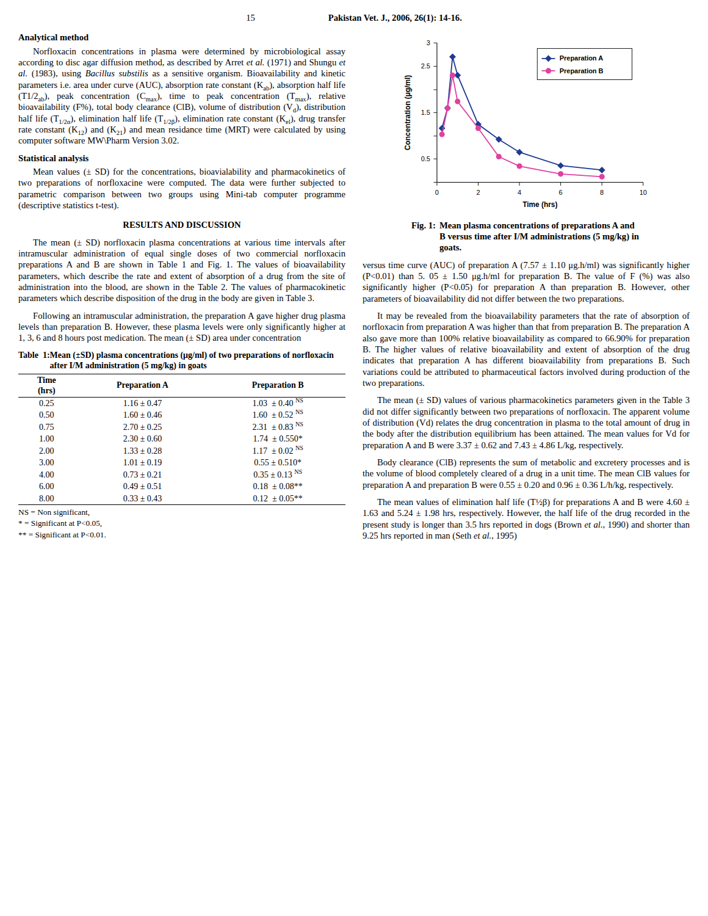15 Pakistan Vet. J., 2006, 26(1): 14-16.
Analytical method
Norfloxacin concentrations in plasma were determined by microbiological assay according to disc agar diffusion method, as described by Arret et al. (1971) and Shungu et al. (1983), using Bacillus substilis as a sensitive organism. Bioavailability and kinetic parameters i.e. area under curve (AUC), absorption rate constant (Kab), absorption half life (T1/2ab), peak concentration (Cmax), time to peak concentration (Tmax), relative bioavailability (F%), total body clearance (ClB), volume of distribution (Vd), distribution half life (T1/2α), elimination half life (T1/2β), elimination rate constant (Kel), drug transfer rate constant (K12) and (K21) and mean residance time (MRT) were calculated by using computer software MW\Pharm Version 3.02.
Statistical analysis
Mean values (± SD) for the concentrations, bioavialability and pharmacokinetics of two preparations of norfloxacine were computed. The data were further subjected to parametric comparison between two groups using Mini-tab computer programme (descriptive statistics t-test).
RESULTS AND DISCUSSION
The mean (± SD) norfloxacin plasma concentrations at various time intervals after intramuscular administration of equal single doses of two commercial norfloxacin preparations A and B are shown in Table 1 and Fig. 1. The values of bioavailability parameters, which describe the rate and extent of absorption of a drug from the site of administration into the blood, are shown in the Table 2. The values of pharmacokinetic parameters which describe disposition of the drug in the body are given in Table 3.
Following an intramuscular administration, the preparation A gave higher drug plasma levels than preparation B. However, these plasma levels were only significantly higher at 1, 3, 6 and 8 hours post medication. The mean (± SD) area under concentration
| Table 1: | Mean (±SD) plasma concentrations (μg/ml) of two preparations of norfloxacin after I/M administration (5 mg/kg) in goats |
| Time (hrs) | Preparation A | Preparation B |
| --- | --- | --- |
| 0.25 | 1.16 ± 0.47 | 1.03 ± 0.40 NS |
| 0.50 | 1.60 ± 0.46 | 1.60 ± 0.52 NS |
| 0.75 | 2.70 ± 0.25 | 2.31 ± 0.83 NS |
| 1.00 | 2.30 ± 0.60 | 1.74 ± 0.550* |
| 2.00 | 1.33 ± 0.28 | 1.17 ± 0.02 NS |
| 3.00 | 1.01 ± 0.19 | 0.55 ± 0.510* |
| 4.00 | 0.73 ± 0.21 | 0.35 ± 0.13 NS |
| 6.00 | 0.49 ± 0.51 | 0.18 ± 0.08** |
| 8.00 | 0.33 ± 0.43 | 0.12 ± 0.05** |
NS = Non significant,
* = Significant at P<0.05,
** = Significant at P<0.01.
0.5 1.5 2.5 3 0 2 4 6 8 10 Time (hrs) Concentration (μg/ml) Preparation A Preparation B
Fig. 1:
Mean plasma concentrations of preparations A and B versus time after I/M administrations (5 mg/kg) in goats.
versus time curve (AUC) of preparation A (7.57 ± 1.10 μg.h/ml) was significantly higher (P<0.01) than 5. 05 ± 1.50 μg.h/ml for preparation B. The value of F (%) was also significantly higher (P<0.05) for preparation A than preparation B. However, other parameters of bioavailability did not differ between the two preparations.
It may be revealed from the bioavailability parameters that the rate of absorption of norfloxacin from preparation A was higher than that from preparation B. The preparation A also gave more than 100% relative bioavailability as compared to 66.90% for preparation B. The higher values of relative bioavailability and extent of absorption of the drug indicates that preparation A has different bioavailability from preparations B. Such variations could be attributed to pharmaceutical factors involved during production of the two preparations.
The mean (± SD) values of various pharmacokinetics parameters given in the Table 3 did not differ significantly between two preparations of norfloxacin. The apparent volume of distribution (Vd) relates the drug concentration in plasma to the total amount of drug in the body after the distribution equilibrium has been attained. The mean values for Vd for preparation A and B were 3.37 ± 0.62 and 7.43 ± 4.86 L/kg, respectively.
Body clearance (ClB) represents the sum of metabolic and excretery processes and is the volume of blood completely cleared of a drug in a unit time. The mean ClB values for preparation A and preparation B were 0.55 ± 0.20 and 0.96 ± 0.36 L/h/kg, respectively.
The mean values of elimination half life (T½β) for preparations A and B were 4.60 ± 1.63 and 5.24 ± 1.98 hrs, respectively. However, the half life of the drug recorded in the present study is longer than 3.5 hrs reported in dogs (Brown et al., 1990) and shorter than 9.25 hrs reported in man (Seth et al., 1995)